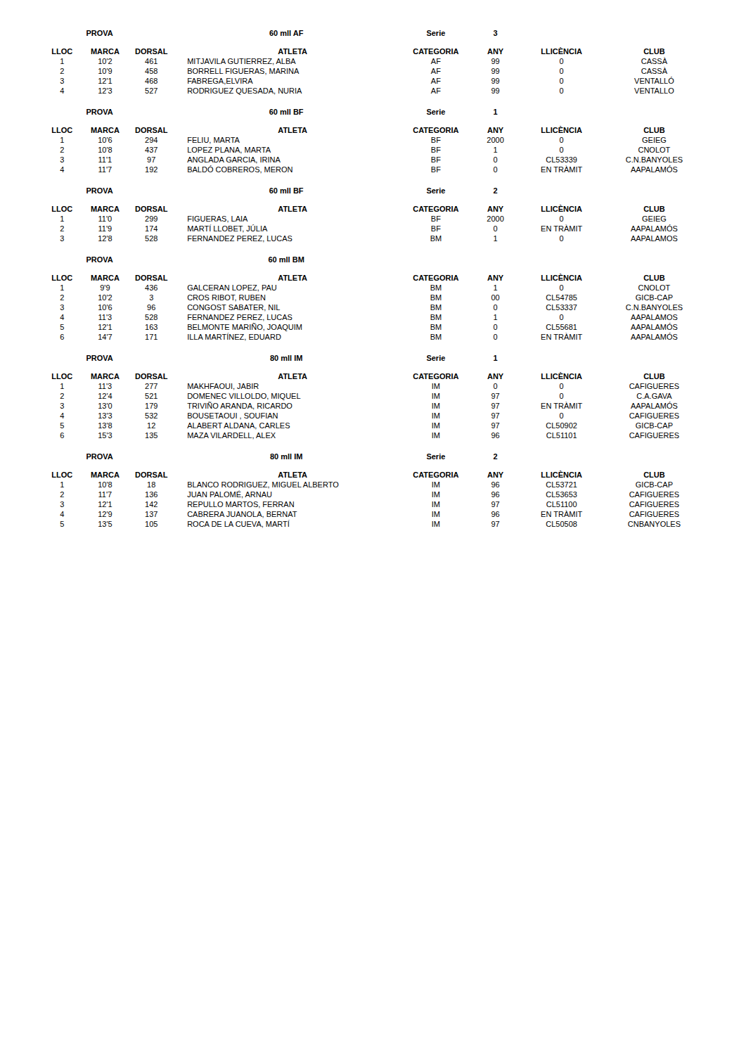| | PROVA | | 60 mll AF | Serie | 3 | | |
| LLOC | MARCA | DORSAL | ATLETA | CATEGORIA | ANY | LLICÈNCIA | CLUB |
| 1 | 10'2 | 461 | MITJAVILA GUTIERREZ, ALBA | AF | 99 | 0 | CASSÀ |
| 2 | 10'9 | 458 | BORRELL FIGUERAS, MARINA | AF | 99 | 0 | CASSÀ |
| 3 | 12'1 | 468 | FABREGA,ELVIRA | AF | 99 | 0 | VENTALLÓ |
| 4 | 12'3 | 527 | RODRIGUEZ QUESADA, NURIA | AF | 99 | 0 | VENTALLO |
| | PROVA | | 60 mll BF | Serie | 1 | | |
| LLOC | MARCA | DORSAL | ATLETA | CATEGORIA | ANY | LLICÈNCIA | CLUB |
| 1 | 10'6 | 294 | FELIU, MARTA | BF | 2000 | 0 | GEIEG |
| 2 | 10'8 | 437 | LOPEZ PLANA, MARTA | BF | 1 | 0 | CNOLOT |
| 3 | 11'1 | 97 | ANGLADA GARCIA, IRINA | BF | 0 | CL53339 | C.N.BANYOLES |
| 4 | 11'7 | 192 | BALDÓ COBREROS, MERON | BF | 0 | EN TRÀMIT | AAPALAMÓS |
| | PROVA | | 60 mll BF | Serie | 2 | | |
| LLOC | MARCA | DORSAL | ATLETA | CATEGORIA | ANY | LLICÈNCIA | CLUB |
| 1 | 11'0 | 299 | FIGUERAS, LAIA | BF | 2000 | 0 | GEIEG |
| 2 | 11'9 | 174 | MARTÍ LLOBET, JÚLIA | BF | 0 | EN TRÀMIT | AAPALAMÓS |
| 3 | 12'8 | 528 | FERNANDEZ PEREZ, LUCAS | BM | 1 | 0 | AAPALAMOS |
| | PROVA | | 60 mll BM | | | | |
| LLOC | MARCA | DORSAL | ATLETA | CATEGORIA | ANY | LLICÈNCIA | CLUB |
| 1 | 9'9 | 436 | GALCERAN LOPEZ, PAU | BM | 1 | 0 | CNOLOT |
| 2 | 10'2 | 3 | CROS RIBOT, RUBEN | BM | 00 | CL54785 | GICB-CAP |
| 3 | 10'6 | 96 | CONGOST SABATER, NIL | BM | 0 | CL53337 | C.N.BANYOLES |
| 4 | 11'3 | 528 | FERNANDEZ PEREZ, LUCAS | BM | 1 | 0 | AAPALAMOS |
| 5 | 12'1 | 163 | BELMONTE MARIÑO, JOAQUIM | BM | 0 | CL55681 | AAPALAMÓS |
| 6 | 14'7 | 171 | ILLA MARTÍNEZ, EDUARD | BM | 0 | EN TRÀMIT | AAPALAMÓS |
| | PROVA | | 80 mll IM | Serie | 1 | | |
| LLOC | MARCA | DORSAL | ATLETA | CATEGORIA | ANY | LLICÈNCIA | CLUB |
| 1 | 11'3 | 277 | MAKHFAOUI, JABIR | IM | 0 | 0 | CAFIGUERES |
| 2 | 12'4 | 521 | DOMENEC VILLOLDO, MIQUEL | IM | 97 | 0 | C.A.GAVA |
| 3 | 13'0 | 179 | TRIVIÑO ARANDA, RICARDO | IM | 97 | EN TRÀMIT | AAPALAMÓS |
| 4 | 13'3 | 532 | BOUSETAOUI , SOUFIAN | IM | 97 | 0 | CAFIGUERES |
| 5 | 13'8 | 12 | ALABERT ALDANA, CARLES | IM | 97 | CL50902 | GICB-CAP |
| 6 | 15'3 | 135 | MAZA VILARDELL, ALEX | IM | 96 | CL51101 | CAFIGUERES |
| | PROVA | | 80 mll IM | Serie | 2 | | |
| LLOC | MARCA | DORSAL | ATLETA | CATEGORIA | ANY | LLICÈNCIA | CLUB |
| 1 | 10'8 | 18 | BLANCO RODRIGUEZ, MIGUEL ALBERTO | IM | 96 | CL53721 | GICB-CAP |
| 2 | 11'7 | 136 | JUAN PALOMÉ, ARNAU | IM | 96 | CL53653 | CAFIGUERES |
| 3 | 12'1 | 142 | REPULLO MARTOS, FERRAN | IM | 97 | CL51100 | CAFIGUERES |
| 4 | 12'9 | 137 | CABRERA JUANOLA, BERNAT | IM | 96 | EN TRÀMIT | CAFIGUERES |
| 5 | 13'5 | 105 | ROCA DE LA CUEVA, MARTÍ | IM | 97 | CL50508 | CNBANYOLES |